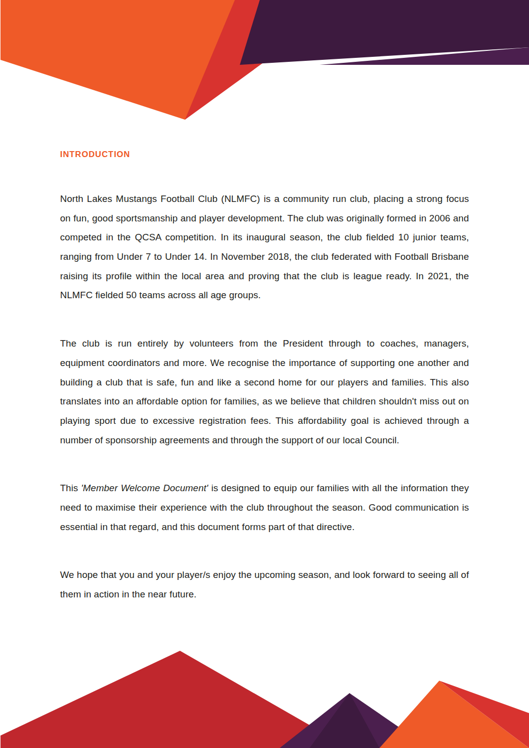Introduction
North Lakes Mustangs Football Club (NLMFC) is a community run club, placing a strong focus on fun, good sportsmanship and player development. The club was originally formed in 2006 and competed in the QCSA competition. In its inaugural season, the club fielded 10 junior teams, ranging from Under 7 to Under 14. In November 2018, the club federated with Football Brisbane raising its profile within the local area and proving that the club is league ready. In 2021, the NLMFC fielded 50 teams across all age groups.
The club is run entirely by volunteers from the President through to coaches, managers, equipment coordinators and more. We recognise the importance of supporting one another and building a club that is safe, fun and like a second home for our players and families. This also translates into an affordable option for families, as we believe that children shouldn't miss out on playing sport due to excessive registration fees. This affordability goal is achieved through a number of sponsorship agreements and through the support of our local Council.
This 'Member Welcome Document' is designed to equip our families with all the information they need to maximise their experience with the club throughout the season. Good communication is essential in that regard, and this document forms part of that directive.
We hope that you and your player/s enjoy the upcoming season, and look forward to seeing all of them in action in the near future.